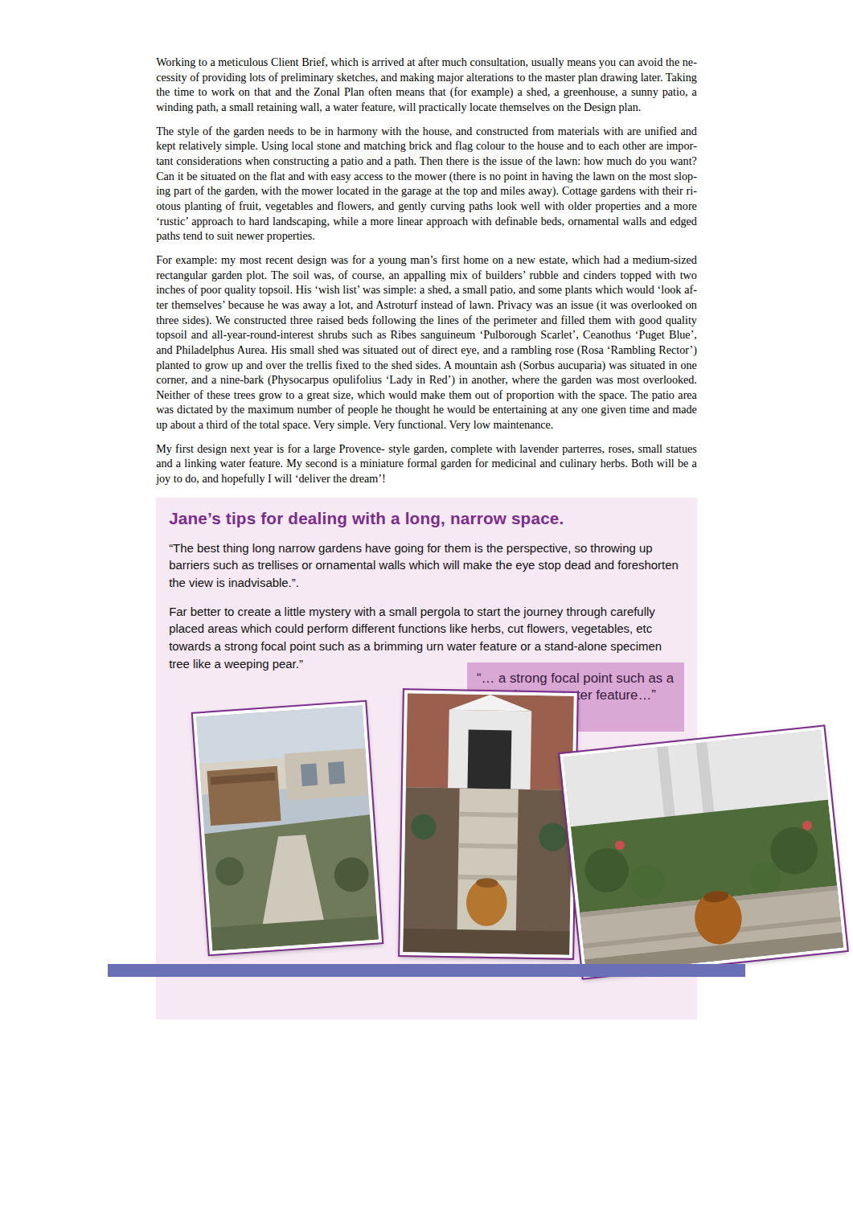Working to a meticulous Client Brief, which is arrived at after much consultation, usually means you can avoid the necessity of providing lots of preliminary sketches, and making major alterations to the master plan drawing later. Taking the time to work on that and the Zonal Plan often means that (for example) a shed, a greenhouse, a sunny patio, a winding path, a small retaining wall, a water feature, will practically locate themselves on the Design plan.
The style of the garden needs to be in harmony with the house, and constructed from materials with are unified and kept relatively simple. Using local stone and matching brick and flag colour to the house and to each other are important considerations when constructing a patio and a path. Then there is the issue of the lawn: how much do you want? Can it be situated on the flat and with easy access to the mower (there is no point in having the lawn on the most sloping part of the garden, with the mower located in the garage at the top and miles away). Cottage gardens with their riotous planting of fruit, vegetables and flowers, and gently curving paths look well with older properties and a more ‘rustic’ approach to hard landscaping, while a more linear approach with definable beds, ornamental walls and edged paths tend to suit newer properties.
For example: my most recent design was for a young man’s first home on a new estate, which had a medium-sized rectangular garden plot. The soil was, of course, an appalling mix of builders’ rubble and cinders topped with two inches of poor quality topsoil. His ‘wish list’ was simple: a shed, a small patio, and some plants which would ‘look after themselves’ because he was away a lot, and Astroturf instead of lawn. Privacy was an issue (it was overlooked on three sides). We constructed three raised beds following the lines of the perimeter and filled them with good quality topsoil and all-year-round-interest shrubs such as Ribes sanguineum ‘Pulborough Scarlet’, Ceanothus ‘Puget Blue’, and Philadelphus Aurea. His small shed was situated out of direct eye, and a rambling rose (Rosa ‘Rambling Rector’) planted to grow up and over the trellis fixed to the shed sides. A mountain ash (Sorbus aucuparia) was situated in one corner, and a nine-bark (Physocarpus opulifolius ‘Lady in Red’) in another, where the garden was most overlooked. Neither of these trees grow to a great size, which would make them out of proportion with the space. The patio area was dictated by the maximum number of people he thought he would be entertaining at any one given time and made up about a third of the total space. Very simple. Very functional. Very low maintenance.
My first design next year is for a large Provence- style garden, complete with lavender parterres, roses, small statues and a linking water feature. My second is a miniature formal garden for medicinal and culinary herbs. Both will be a joy to do, and hopefully I will ‘deliver the dream’!
Jane’s tips for dealing with a long, narrow space.
“The best thing long narrow gardens have going for them is the perspective, so throwing up barriers such as trellises or ornamental walls which will make the eye stop dead and foreshorten the view is inadvisable.”.
Far better to create a little mystery with a small pergola to start the journey through carefully placed areas which could perform different functions like herbs, cut flowers, vegetables, etc towards a strong focal point such as a brimming urn water feature or a stand-alone specimen tree like a weeping pear.”
“… a strong focal point such as a brimming urn water feature…”
Photos: Iain Jeffrey